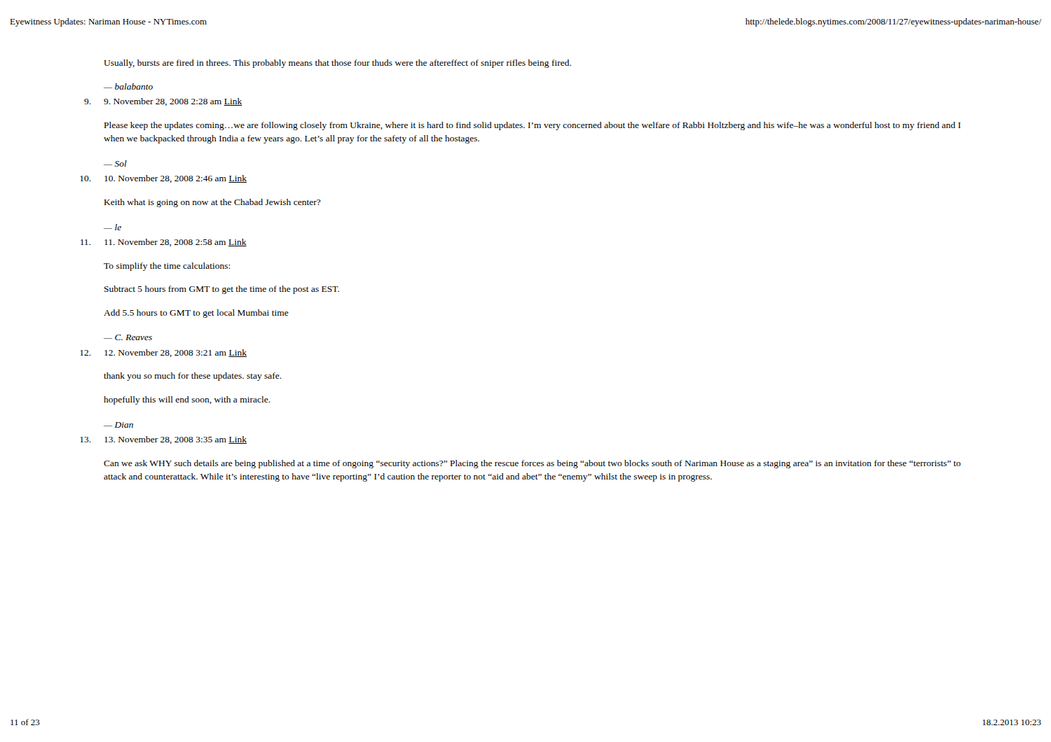Eyewitness Updates: Nariman House - NYTimes.com
http://thelede.blogs.nytimes.com/2008/11/27/eyewitness-updates-nariman-house/
Usually, bursts are fired in threes. This probably means that those four thuds were the aftereffect of sniper rifles being fired.
— balabanto
9.
9. November 28, 2008 2:28 am Link
Please keep the updates coming…we are following closely from Ukraine, where it is hard to find solid updates. I’m very concerned about the welfare of Rabbi Holtzberg and his wife–he was a wonderful host to my friend and I when we backpacked through India a few years ago. Let’s all pray for the safety of all the hostages.
— Sol
10.
10. November 28, 2008 2:46 am Link
Keith what is going on now at the Chabad Jewish center?
— le
11.
11. November 28, 2008 2:58 am Link
To simplify the time calculations:
Subtract 5 hours from GMT to get the time of the post as EST.
Add 5.5 hours to GMT to get local Mumbai time
— C. Reaves
12.
12. November 28, 2008 3:21 am Link
thank you so much for these updates. stay safe.
hopefully this will end soon, with a miracle.
— Dian
13.
13. November 28, 2008 3:35 am Link
Can we ask WHY such details are being published at a time of ongoing “security actions?” Placing the rescue forces as being “about two blocks south of Nariman House as a staging area” is an invitation for these “terrorists” to attack and counterattack. While it’s interesting to have “live reporting” I’d caution the reporter to not “aid and abet” the “enemy” whilst the sweep is in progress.
11 of 23
18.2.2013 10:23